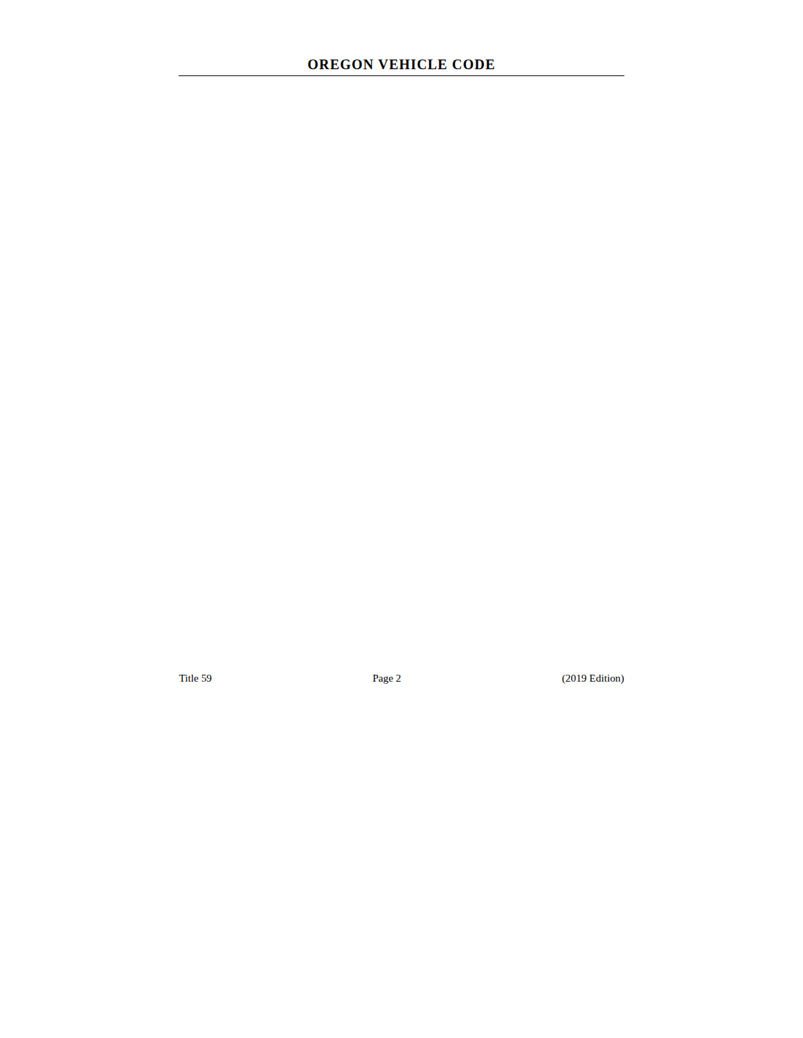OREGON VEHICLE CODE
Title 59 Page 2 (2019 Edition)